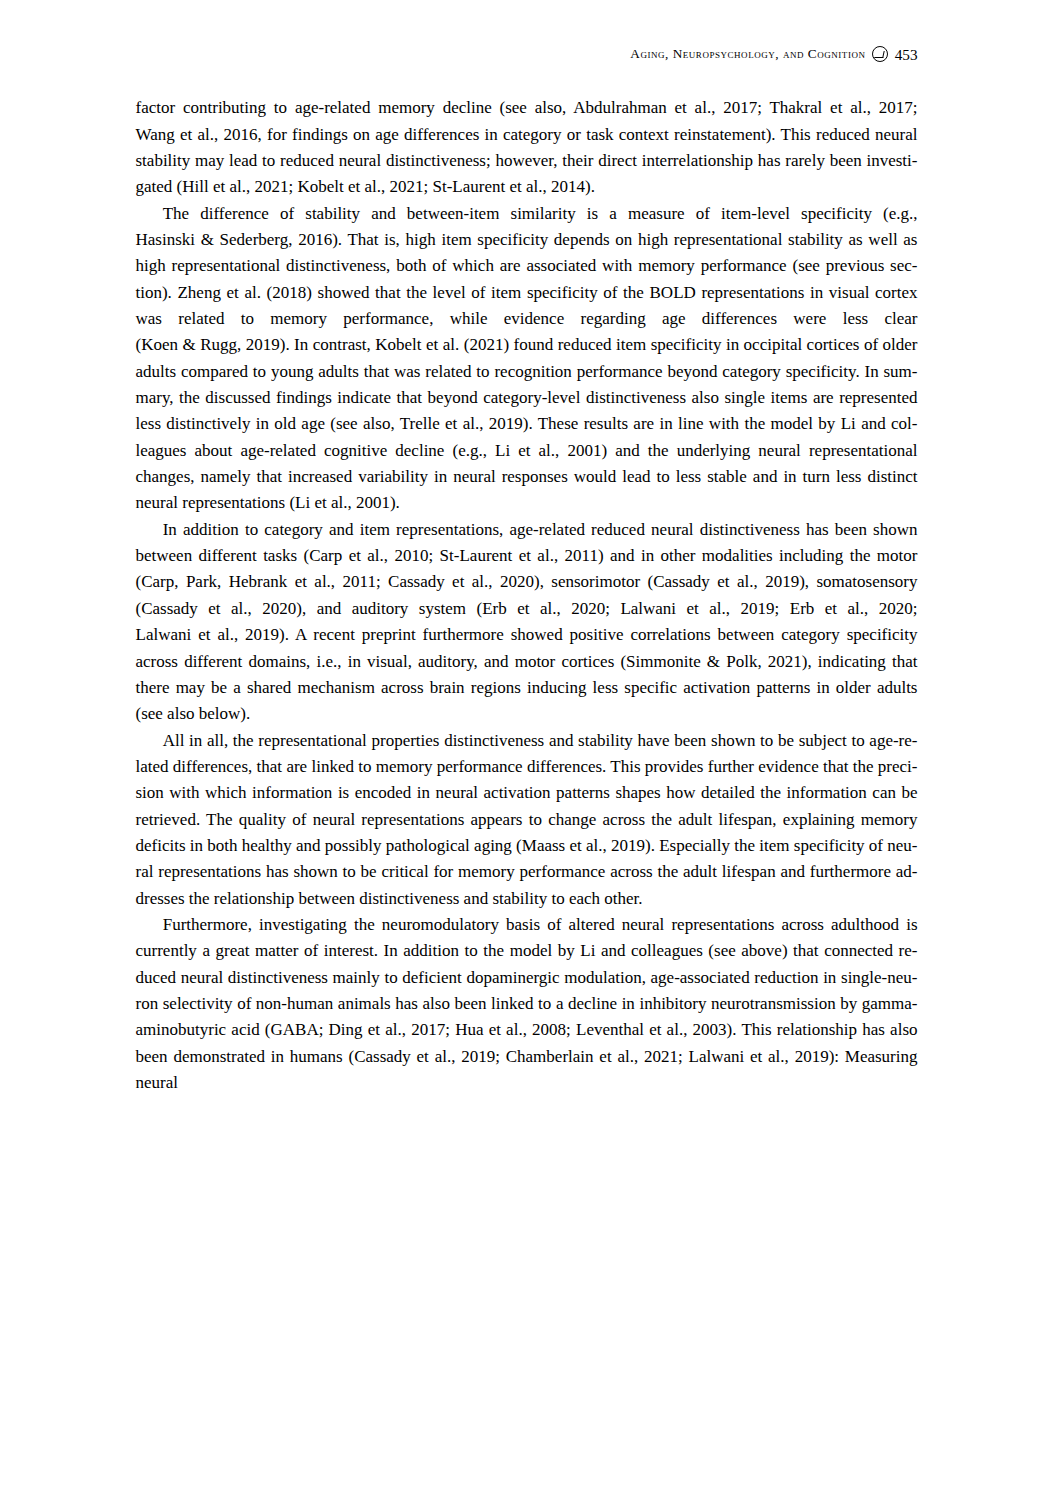Aging, Neuropsychology, and Cognition 453
factor contributing to age-related memory decline (see also, Abdulrahman et al., 2017; Thakral et al., 2017; Wang et al., 2016, for findings on age differences in category or task context reinstatement). This reduced neural stability may lead to reduced neural distinctiveness; however, their direct interrelationship has rarely been investigated (Hill et al., 2021; Kobelt et al., 2021; St-Laurent et al., 2014).
The difference of stability and between-item similarity is a measure of item-level specificity (e.g., Hasinski & Sederberg, 2016). That is, high item specificity depends on high representational stability as well as high representational distinctiveness, both of which are associated with memory performance (see previous section). Zheng et al. (2018) showed that the level of item specificity of the BOLD representations in visual cortex was related to memory performance, while evidence regarding age differences were less clear (Koen & Rugg, 2019). In contrast, Kobelt et al. (2021) found reduced item specificity in occipital cortices of older adults compared to young adults that was related to recognition performance beyond category specificity. In summary, the discussed findings indicate that beyond category-level distinctiveness also single items are represented less distinctively in old age (see also, Trelle et al., 2019). These results are in line with the model by Li and colleagues about age-related cognitive decline (e.g., Li et al., 2001) and the underlying neural representational changes, namely that increased variability in neural responses would lead to less stable and in turn less distinct neural representations (Li et al., 2001).
In addition to category and item representations, age-related reduced neural distinctiveness has been shown between different tasks (Carp et al., 2010; St-Laurent et al., 2011) and in other modalities including the motor (Carp, Park, Hebrank et al., 2011; Cassady et al., 2020), sensorimotor (Cassady et al., 2019), somatosensory (Cassady et al., 2020), and auditory system (Erb et al., 2020; Lalwani et al., 2019; Erb et al., 2020; Lalwani et al., 2019). A recent preprint furthermore showed positive correlations between category specificity across different domains, i.e., in visual, auditory, and motor cortices (Simmonite & Polk, 2021), indicating that there may be a shared mechanism across brain regions inducing less specific activation patterns in older adults (see also below).
All in all, the representational properties distinctiveness and stability have been shown to be subject to age-related differences, that are linked to memory performance differences. This provides further evidence that the precision with which information is encoded in neural activation patterns shapes how detailed the information can be retrieved. The quality of neural representations appears to change across the adult lifespan, explaining memory deficits in both healthy and possibly pathological aging (Maass et al., 2019). Especially the item specificity of neural representations has shown to be critical for memory performance across the adult lifespan and furthermore addresses the relationship between distinctiveness and stability to each other.
Furthermore, investigating the neuromodulatory basis of altered neural representations across adulthood is currently a great matter of interest. In addition to the model by Li and colleagues (see above) that connected reduced neural distinctiveness mainly to deficient dopaminergic modulation, age-associated reduction in single-neuron selectivity of non-human animals has also been linked to a decline in inhibitory neurotransmission by gamma-aminobutyric acid (GABA; Ding et al., 2017; Hua et al., 2008; Leventhal et al., 2003). This relationship has also been demonstrated in humans (Cassady et al., 2019; Chamberlain et al., 2021; Lalwani et al., 2019): Measuring neural